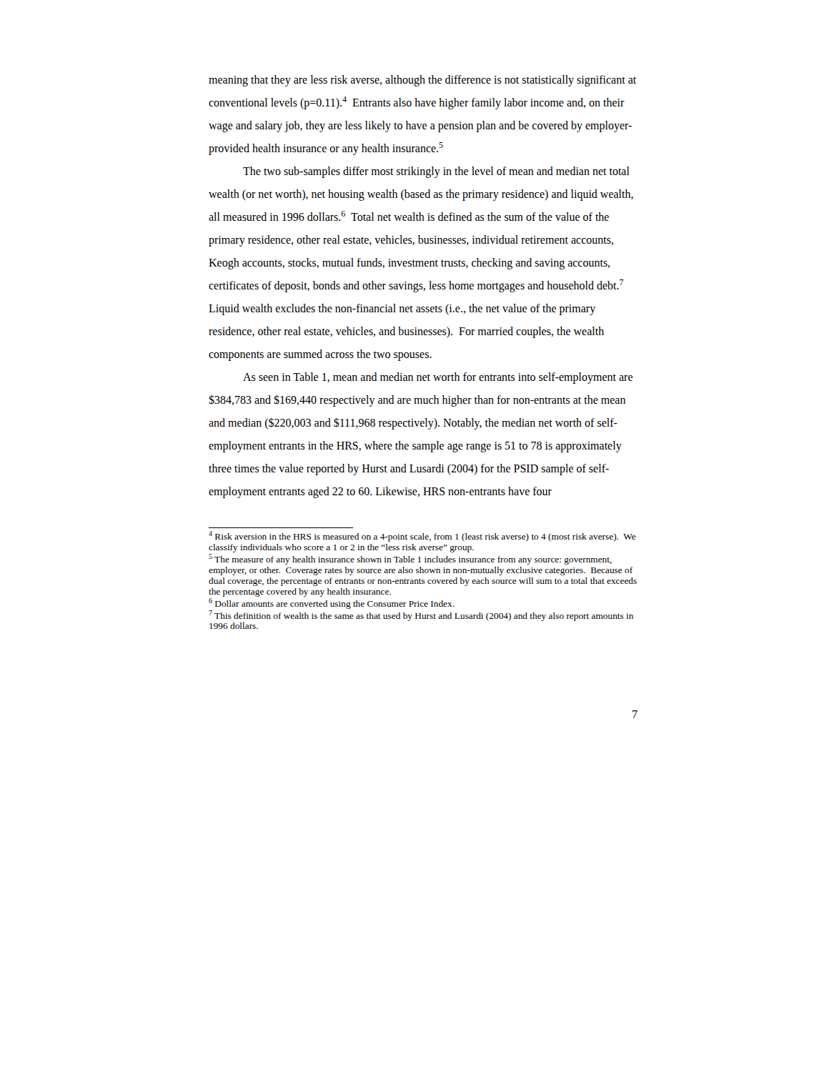meaning that they are less risk averse, although the difference is not statistically significant at conventional levels (p=0.11).4 Entrants also have higher family labor income and, on their wage and salary job, they are less likely to have a pension plan and be covered by employer-provided health insurance or any health insurance.5
The two sub-samples differ most strikingly in the level of mean and median net total wealth (or net worth), net housing wealth (based as the primary residence) and liquid wealth, all measured in 1996 dollars.6 Total net wealth is defined as the sum of the value of the primary residence, other real estate, vehicles, businesses, individual retirement accounts, Keogh accounts, stocks, mutual funds, investment trusts, checking and saving accounts, certificates of deposit, bonds and other savings, less home mortgages and household debt.7 Liquid wealth excludes the non-financial net assets (i.e., the net value of the primary residence, other real estate, vehicles, and businesses). For married couples, the wealth components are summed across the two spouses.
As seen in Table 1, mean and median net worth for entrants into self-employment are $384,783 and $169,440 respectively and are much higher than for non-entrants at the mean and median ($220,003 and $111,968 respectively). Notably, the median net worth of self-employment entrants in the HRS, where the sample age range is 51 to 78 is approximately three times the value reported by Hurst and Lusardi (2004) for the PSID sample of self-employment entrants aged 22 to 60. Likewise, HRS non-entrants have four
4 Risk aversion in the HRS is measured on a 4-point scale, from 1 (least risk averse) to 4 (most risk averse). We classify individuals who score a 1 or 2 in the “less risk averse” group.
5 The measure of any health insurance shown in Table 1 includes insurance from any source: government, employer, or other. Coverage rates by source are also shown in non-mutually exclusive categories. Because of dual coverage, the percentage of entrants or non-entrants covered by each source will sum to a total that exceeds the percentage covered by any health insurance.
6 Dollar amounts are converted using the Consumer Price Index.
7 This definition of wealth is the same as that used by Hurst and Lusardi (2004) and they also report amounts in 1996 dollars.
7